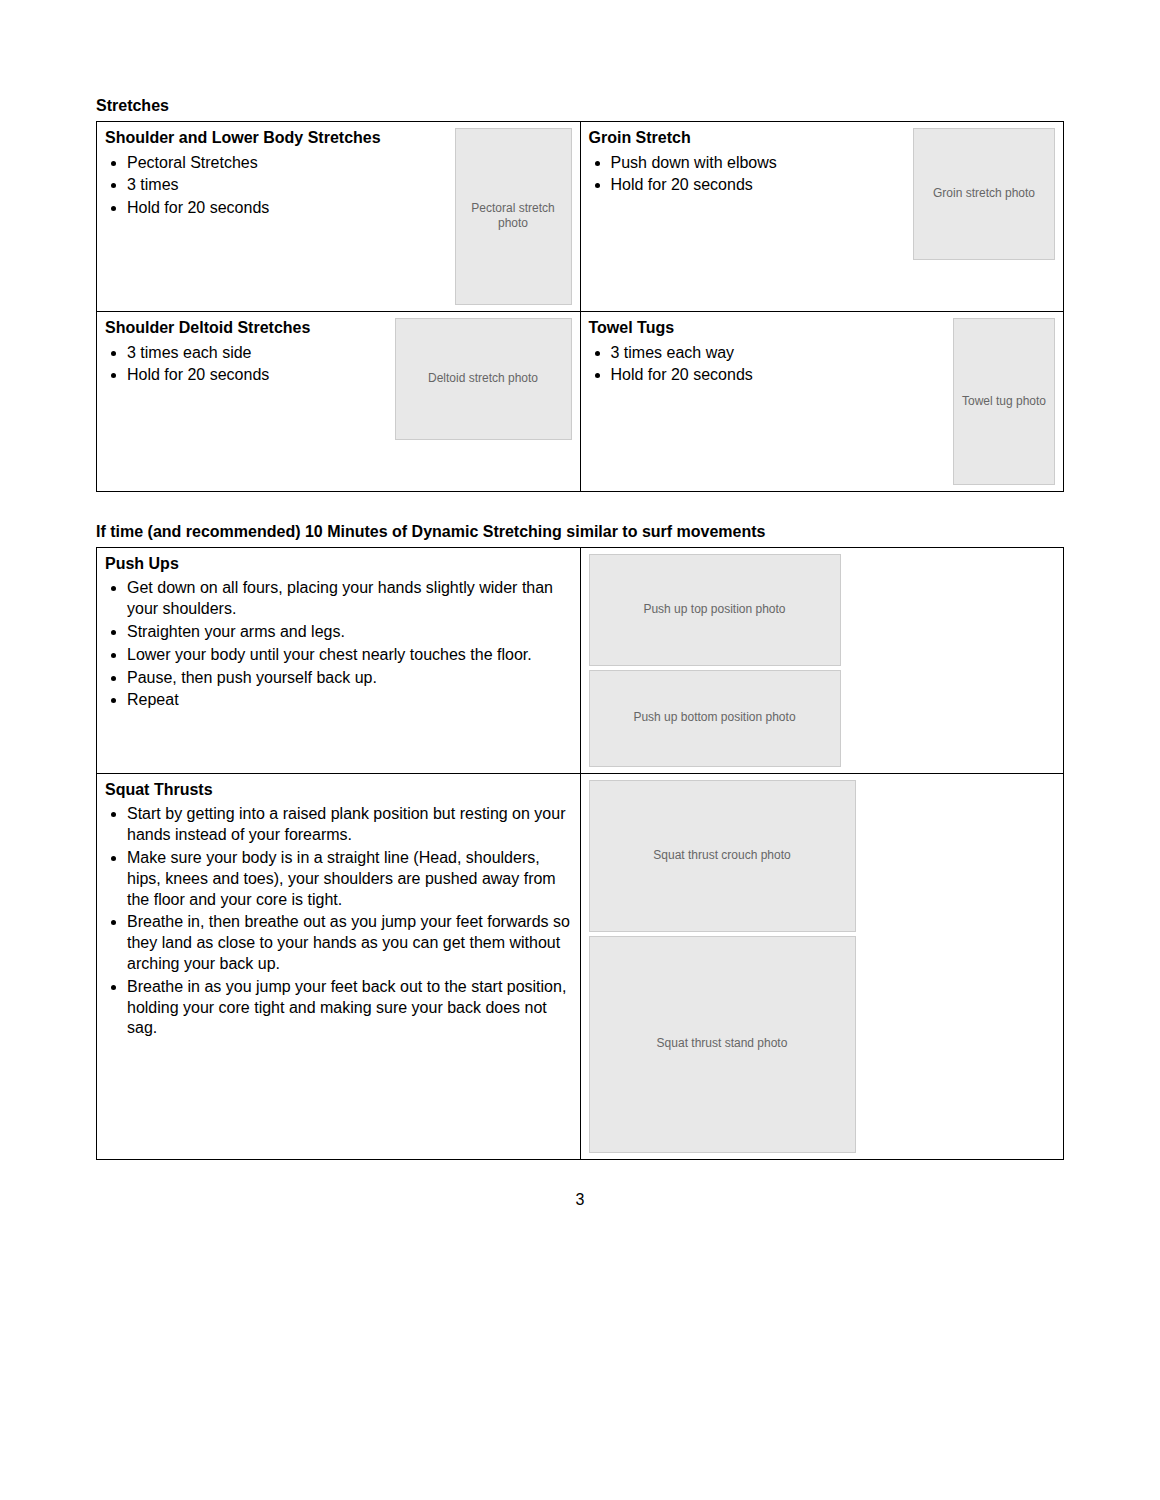Stretches
| Shoulder and Lower Body Stretches Pectoral Stretches 3 times Hold for 20 seconds Pectoral stretch photo | Groin Stretch Push down with elbows Hold for 20 seconds Groin stretch photo |
| Shoulder Deltoid Stretches 3 times each side Hold for 20 seconds Deltoid stretch photo | Towel Tugs 3 times each way Hold for 20 seconds Towel tug photo |
If time (and recommended) 10 Minutes of Dynamic Stretching similar to surf movements
| Push Ups Get down on all fours, placing your hands slightly wider than your shoulders. Straighten your arms and legs. Lower your body until your chest nearly touches the floor. Pause, then push yourself back up. Repeat | Push up top position photo Push up bottom position photo |
| Squat Thrusts Start by getting into a raised plank position but resting on your hands instead of your forearms. Make sure your body is in a straight line (Head, shoulders, hips, knees and toes), your shoulders are pushed away from the floor and your core is tight. Breathe in, then breathe out as you jump your feet forwards so they land as close to your hands as you can get them without arching your back up. Breathe in as you jump your feet back out to the start position, holding your core tight and making sure your back does not sag. | Squat thrust crouch photo Squat thrust stand photo |
3